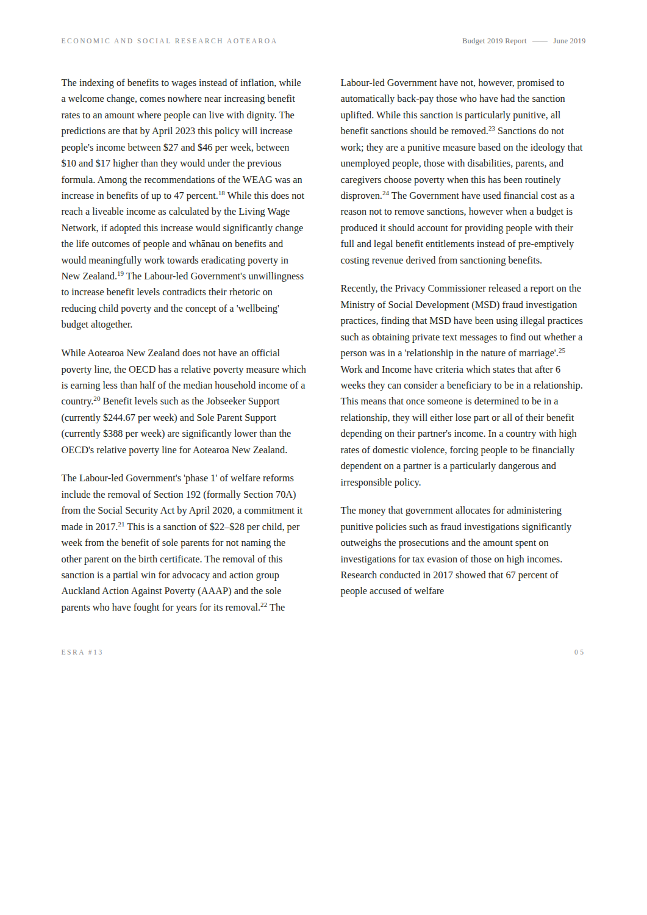Economic and Social Research Aotearoa
Budget 2019 Report —— June 2019
The indexing of benefits to wages instead of inflation, while a welcome change, comes nowhere near increasing benefit rates to an amount where people can live with dignity. The predictions are that by April 2023 this policy will increase people's income between $27 and $46 per week, between $10 and $17 higher than they would under the previous formula. Among the recommendations of the WEAG was an increase in benefits of up to 47 percent.18 While this does not reach a liveable income as calculated by the Living Wage Network, if adopted this increase would significantly change the life outcomes of people and whānau on benefits and would meaningfully work towards eradicating poverty in New Zealand.19 The Labour-led Government's unwillingness to increase benefit levels contradicts their rhetoric on reducing child poverty and the concept of a 'wellbeing' budget altogether.
While Aotearoa New Zealand does not have an official poverty line, the OECD has a relative poverty measure which is earning less than half of the median household income of a country.20 Benefit levels such as the Jobseeker Support (currently $244.67 per week) and Sole Parent Support (currently $388 per week) are significantly lower than the OECD's relative poverty line for Aotearoa New Zealand.
The Labour-led Government's 'phase 1' of welfare reforms include the removal of Section 192 (formally Section 70A) from the Social Security Act by April 2020, a commitment it made in 2017.21 This is a sanction of $22–$28 per child, per week from the benefit of sole parents for not naming the other parent on the birth certificate. The removal of this sanction is a partial win for advocacy and action group Auckland Action Against Poverty (AAAP) and the sole parents who have fought for years for its removal.22 The Labour-led Government have not, however, promised to automatically back-pay those who have had the sanction uplifted. While this sanction is particularly punitive, all benefit sanctions should be removed.23 Sanctions do not work; they are a punitive measure based on the ideology that unemployed people, those with disabilities, parents, and caregivers choose poverty when this has been routinely disproven.24 The Government have used financial cost as a reason not to remove sanctions, however when a budget is produced it should account for providing people with their full and legal benefit entitlements instead of pre-emptively costing revenue derived from sanctioning benefits.
Recently, the Privacy Commissioner released a report on the Ministry of Social Development (MSD) fraud investigation practices, finding that MSD have been using illegal practices such as obtaining private text messages to find out whether a person was in a 'relationship in the nature of marriage'.25 Work and Income have criteria which states that after 6 weeks they can consider a beneficiary to be in a relationship. This means that once someone is determined to be in a relationship, they will either lose part or all of their benefit depending on their partner's income. In a country with high rates of domestic violence, forcing people to be financially dependent on a partner is a particularly dangerous and irresponsible policy.
The money that government allocates for administering punitive policies such as fraud investigations significantly outweighs the prosecutions and the amount spent on investigations for tax evasion of those on high incomes. Research conducted in 2017 showed that 67 percent of people accused of welfare
ESRA #13
05